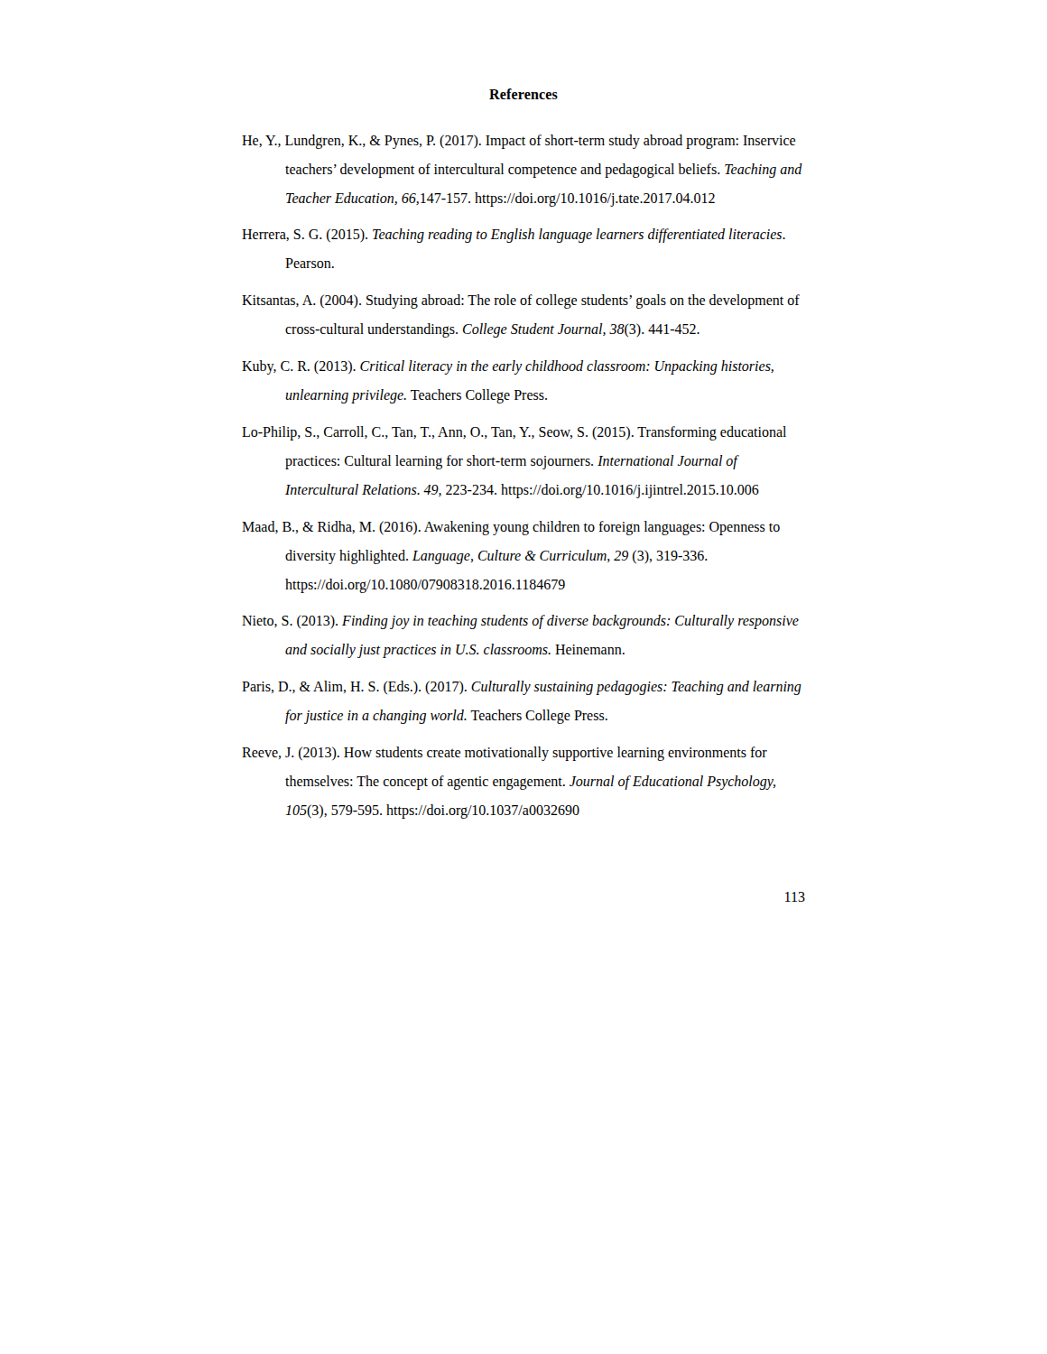References
He, Y., Lundgren, K., & Pynes, P. (2017). Impact of short-term study abroad program: Inservice teachers’ development of intercultural competence and pedagogical beliefs. Teaching and Teacher Education, 66, 147-157. https://doi.org/10.1016/j.tate.2017.04.012
Herrera, S. G. (2015). Teaching reading to English language learners differentiated literacies. Pearson.
Kitsantas, A. (2004). Studying abroad: The role of college students’ goals on the development of cross-cultural understandings. College Student Journal, 38(3). 441-452.
Kuby, C. R. (2013). Critical literacy in the early childhood classroom: Unpacking histories, unlearning privilege. Teachers College Press.
Lo-Philip, S., Carroll, C., Tan, T., Ann, O., Tan, Y., Seow, S. (2015). Transforming educational practices: Cultural learning for short-term sojourners. International Journal of Intercultural Relations. 49, 223-234. https://doi.org/10.1016/j.ijintrel.2015.10.006
Maad, B., & Ridha, M. (2016). Awakening young children to foreign languages: Openness to diversity highlighted. Language, Culture & Curriculum, 29 (3), 319-336. https://doi.org/10.1080/07908318.2016.1184679
Nieto, S. (2013). Finding joy in teaching students of diverse backgrounds: Culturally responsive and socially just practices in U.S. classrooms. Heinemann.
Paris, D., & Alim, H. S. (Eds.). (2017). Culturally sustaining pedagogies: Teaching and learning for justice in a changing world. Teachers College Press.
Reeve, J. (2013). How students create motivationally supportive learning environments for themselves: The concept of agentic engagement. Journal of Educational Psychology, 105(3), 579-595. https://doi.org/10.1037/a0032690
113